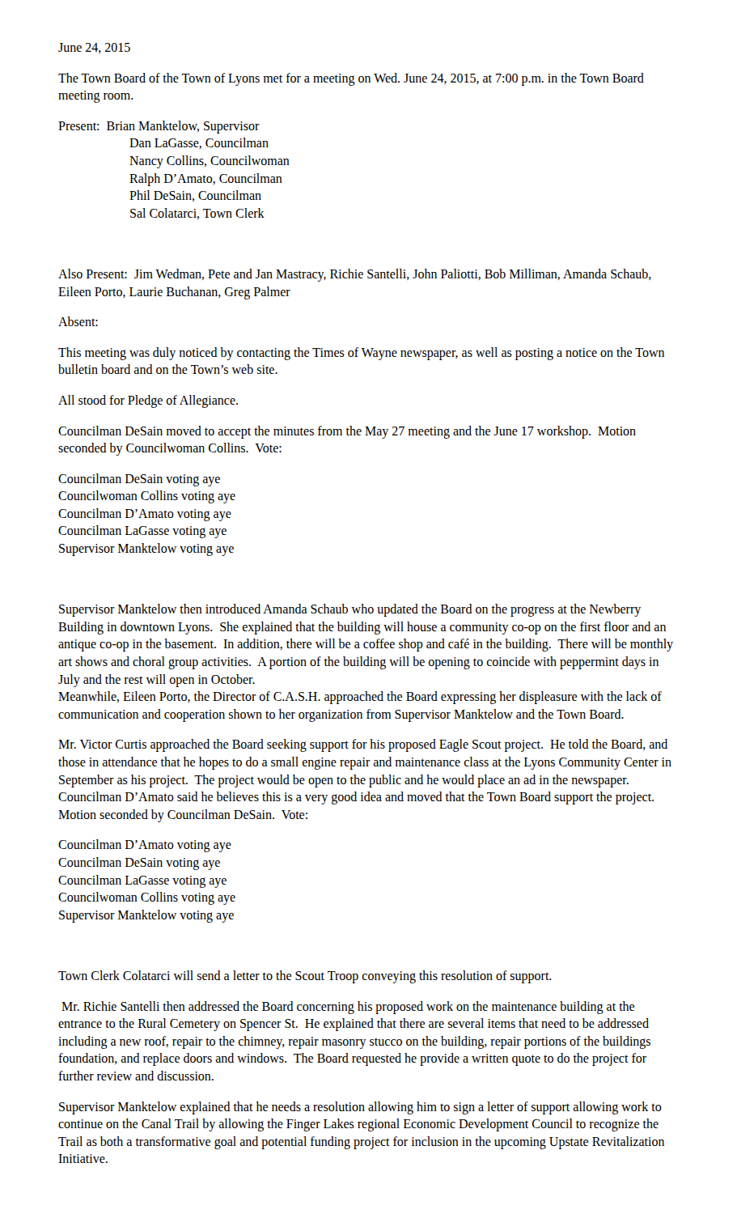June 24, 2015
The Town Board of the Town of Lyons met for a meeting on Wed. June 24, 2015, at 7:00 p.m. in the Town Board meeting room.
Present: Brian Manktelow, Supervisor Dan LaGasse, Councilman Nancy Collins, Councilwoman Ralph D’Amato, Councilman Phil DeSain, Councilman Sal Colatarci, Town Clerk
Also Present: Jim Wedman, Pete and Jan Mastracy, Richie Santelli, John Paliotti, Bob Milliman, Amanda Schaub, Eileen Porto, Laurie Buchanan, Greg Palmer
Absent:
This meeting was duly noticed by contacting the Times of Wayne newspaper, as well as posting a notice on the Town bulletin board and on the Town’s web site.
All stood for Pledge of Allegiance.
Councilman DeSain moved to accept the minutes from the May 27 meeting and the June 17 workshop. Motion seconded by Councilwoman Collins. Vote:
Councilman DeSain voting aye
Councilwoman Collins voting aye
Councilman D’Amato voting aye
Councilman LaGasse voting aye
Supervisor Manktelow voting aye
Supervisor Manktelow then introduced Amanda Schaub who updated the Board on the progress at the Newberry Building in downtown Lyons. She explained that the building will house a community co-op on the first floor and an antique co-op in the basement. In addition, there will be a coffee shop and café in the building. There will be monthly art shows and choral group activities. A portion of the building will be opening to coincide with peppermint days in July and the rest will open in October.
Meanwhile, Eileen Porto, the Director of C.A.S.H. approached the Board expressing her displeasure with the lack of communication and cooperation shown to her organization from Supervisor Manktelow and the Town Board.
Mr. Victor Curtis approached the Board seeking support for his proposed Eagle Scout project. He told the Board, and those in attendance that he hopes to do a small engine repair and maintenance class at the Lyons Community Center in September as his project. The project would be open to the public and he would place an ad in the newspaper. Councilman D’Amato said he believes this is a very good idea and moved that the Town Board support the project. Motion seconded by Councilman DeSain. Vote:
Councilman D’Amato voting aye
Councilman DeSain voting aye
Councilman LaGasse voting aye
Councilwoman Collins voting aye
Supervisor Manktelow voting aye
Town Clerk Colatarci will send a letter to the Scout Troop conveying this resolution of support.
Mr. Richie Santelli then addressed the Board concerning his proposed work on the maintenance building at the entrance to the Rural Cemetery on Spencer St. He explained that there are several items that need to be addressed including a new roof, repair to the chimney, repair masonry stucco on the building, repair portions of the buildings foundation, and replace doors and windows. The Board requested he provide a written quote to do the project for further review and discussion.
Supervisor Manktelow explained that he needs a resolution allowing him to sign a letter of support allowing work to continue on the Canal Trail by allowing the Finger Lakes regional Economic Development Council to recognize the Trail as both a transformative goal and potential funding project for inclusion in the upcoming Upstate Revitalization Initiative.